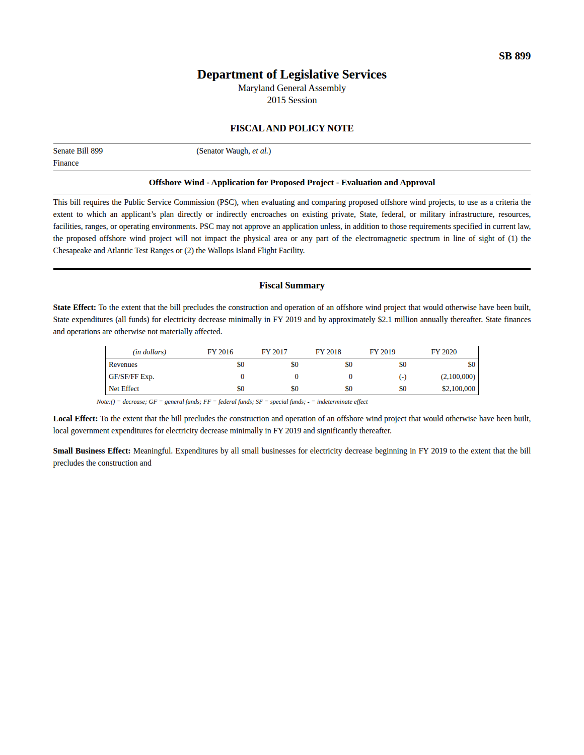SB 899
Department of Legislative Services
Maryland General Assembly
2015 Session
FISCAL AND POLICY NOTE
| Senate Bill 899 | (Senator Waugh, et al. ) | |
| Finance | | |
Offshore Wind - Application for Proposed Project - Evaluation and Approval
This bill requires the Public Service Commission (PSC), when evaluating and comparing proposed offshore wind projects, to use as a criteria the extent to which an applicant’s plan directly or indirectly encroaches on existing private, State, federal, or military infrastructure, resources, facilities, ranges, or operating environments. PSC may not approve an application unless, in addition to those requirements specified in current law, the proposed offshore wind project will not impact the physical area or any part of the electromagnetic spectrum in line of sight of (1) the Chesapeake and Atlantic Test Ranges or (2) the Wallops Island Flight Facility.
Fiscal Summary
State Effect: To the extent that the bill precludes the construction and operation of an offshore wind project that would otherwise have been built, State expenditures (all funds) for electricity decrease minimally in FY 2019 and by approximately $2.1 million annually thereafter. State finances and operations are otherwise not materially affected.
| (in dollars) | FY 2016 | FY 2017 | FY 2018 | FY 2019 | FY 2020 |
| --- | --- | --- | --- | --- | --- |
| Revenues | $0 | $0 | $0 | $0 | $0 |
| GF/SF/FF Exp. | 0 | 0 | 0 | (-) | (2,100,000) |
| Net Effect | $0 | $0 | $0 | $0 | $2,100,000 |
Note:() = decrease; GF = general funds; FF = federal funds; SF = special funds; - = indeterminate effect
Local Effect: To the extent that the bill precludes the construction and operation of an offshore wind project that would otherwise have been built, local government expenditures for electricity decrease minimally in FY 2019 and significantly thereafter.
Small Business Effect: Meaningful. Expenditures by all small businesses for electricity decrease beginning in FY 2019 to the extent that the bill precludes the construction and